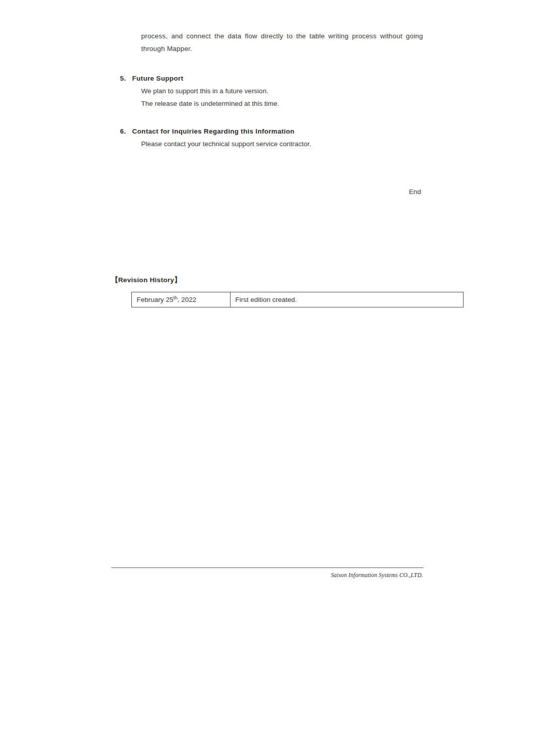process, and connect the data flow directly to the table writing process without going through Mapper.
5. Future Support
We plan to support this in a future version.
The release date is undetermined at this time.
6. Contact for Inquiries Regarding this Information
Please contact your technical support service contractor.
End
【Revision History】
| February 25 th , 2022 | First edition created. |
Saison Information Systems CO.,LTD.